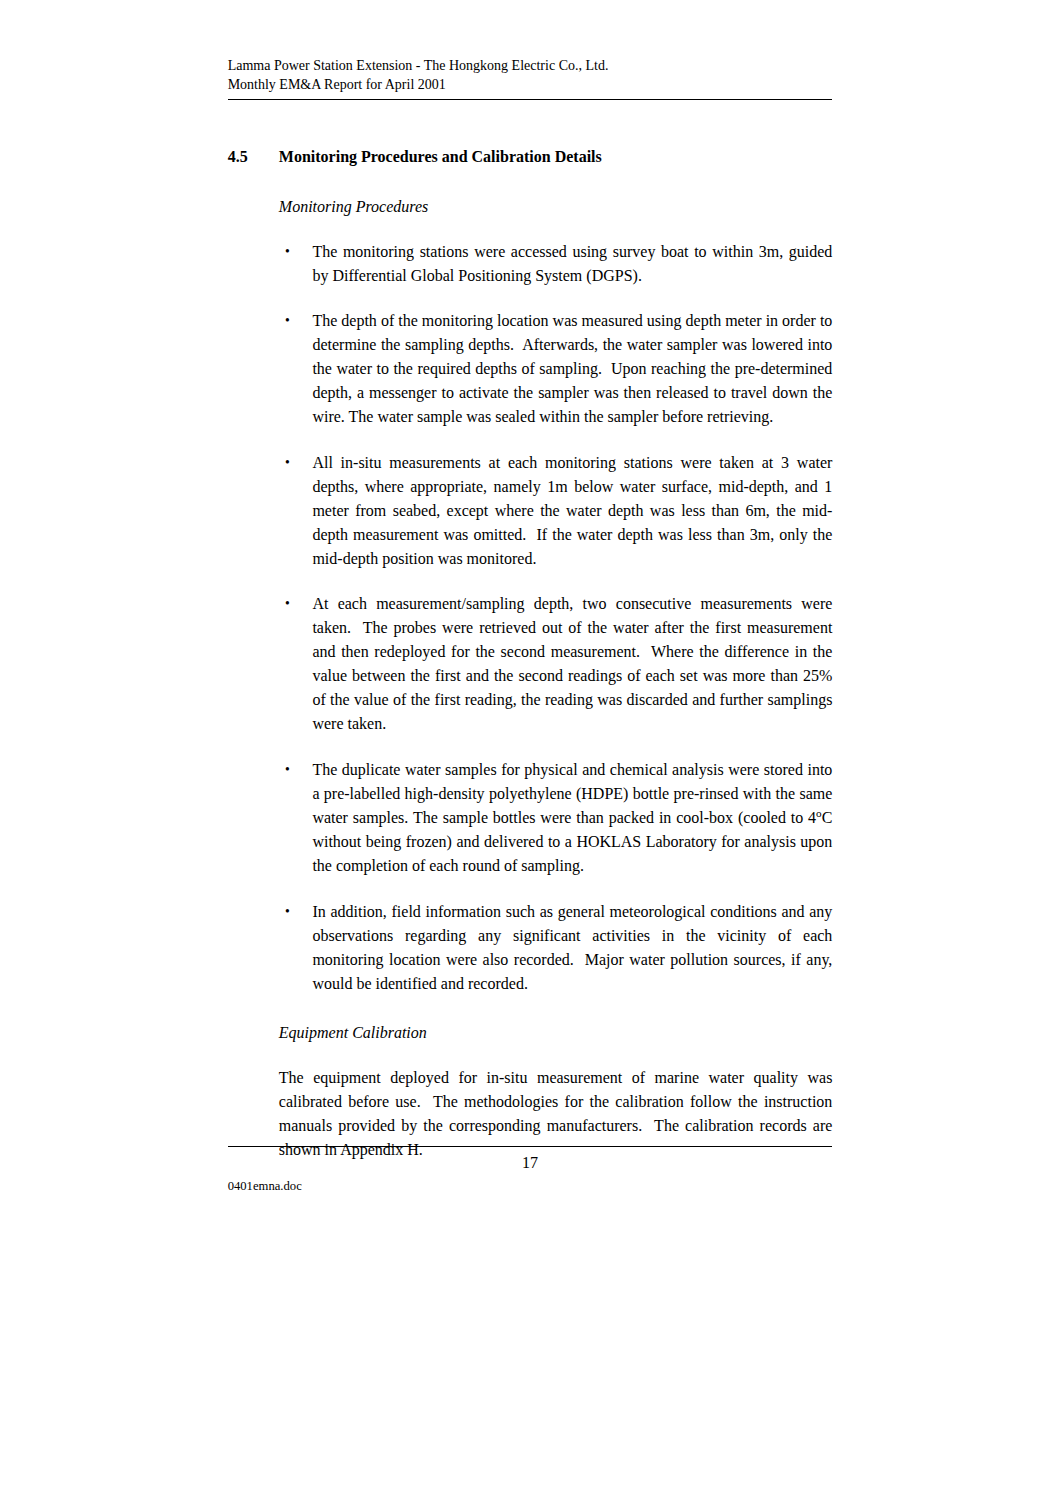Lamma Power Station Extension - The Hongkong Electric Co., Ltd.
Monthly EM&A Report for April 2001
4.5 Monitoring Procedures and Calibration Details
Monitoring Procedures
The monitoring stations were accessed using survey boat to within 3m, guided by Differential Global Positioning System (DGPS).
The depth of the monitoring location was measured using depth meter in order to determine the sampling depths. Afterwards, the water sampler was lowered into the water to the required depths of sampling. Upon reaching the pre-determined depth, a messenger to activate the sampler was then released to travel down the wire. The water sample was sealed within the sampler before retrieving.
All in-situ measurements at each monitoring stations were taken at 3 water depths, where appropriate, namely 1m below water surface, mid-depth, and 1 meter from seabed, except where the water depth was less than 6m, the mid-depth measurement was omitted. If the water depth was less than 3m, only the mid-depth position was monitored.
At each measurement/sampling depth, two consecutive measurements were taken. The probes were retrieved out of the water after the first measurement and then redeployed for the second measurement. Where the difference in the value between the first and the second readings of each set was more than 25% of the value of the first reading, the reading was discarded and further samplings were taken.
The duplicate water samples for physical and chemical analysis were stored into a pre-labelled high-density polyethylene (HDPE) bottle pre-rinsed with the same water samples. The sample bottles were than packed in cool-box (cooled to 4oC without being frozen) and delivered to a HOKLAS Laboratory for analysis upon the completion of each round of sampling.
In addition, field information such as general meteorological conditions and any observations regarding any significant activities in the vicinity of each monitoring location were also recorded. Major water pollution sources, if any, would be identified and recorded.
Equipment Calibration
The equipment deployed for in-situ measurement of marine water quality was calibrated before use. The methodologies for the calibration follow the instruction manuals provided by the corresponding manufacturers. The calibration records are shown in Appendix H.
17
0401emna.doc